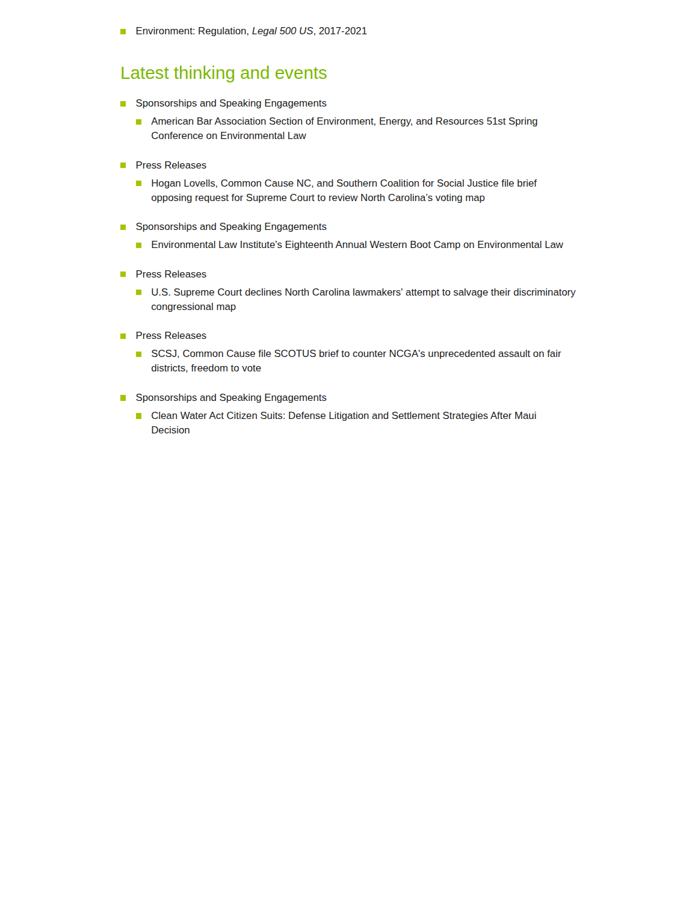Environment: Regulation, Legal 500 US, 2017-2021
Latest thinking and events
Sponsorships and Speaking Engagements
American Bar Association Section of Environment, Energy, and Resources 51st Spring Conference on Environmental Law
Press Releases
Hogan Lovells, Common Cause NC, and Southern Coalition for Social Justice file brief opposing request for Supreme Court to review North Carolina’s voting map
Sponsorships and Speaking Engagements
Environmental Law Institute's Eighteenth Annual Western Boot Camp on Environmental Law
Press Releases
U.S. Supreme Court declines North Carolina lawmakers' attempt to salvage their discriminatory congressional map
Press Releases
SCSJ, Common Cause file SCOTUS brief to counter NCGA's unprecedented assault on fair districts, freedom to vote
Sponsorships and Speaking Engagements
Clean Water Act Citizen Suits: Defense Litigation and Settlement Strategies After Maui Decision